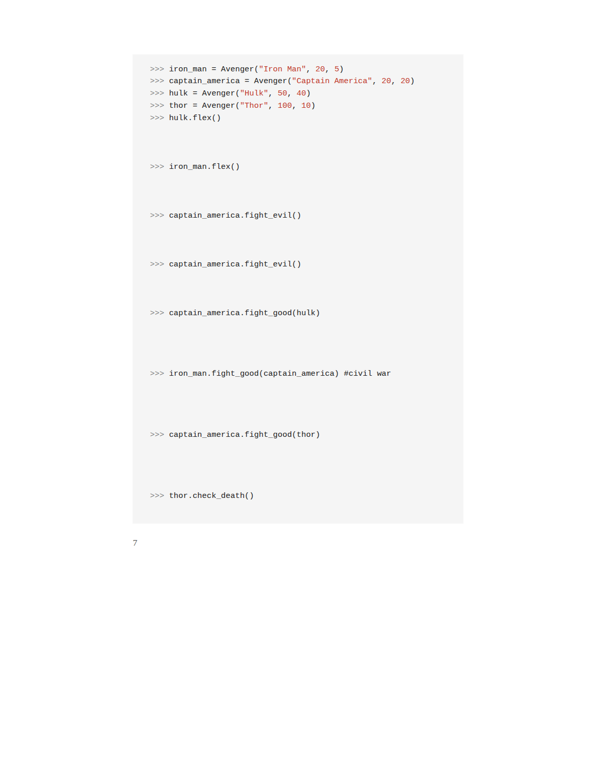>>> iron_man = Avenger("Iron Man", 20, 5)
 >>> captain_america = Avenger("Captain America", 20, 20)
 >>> hulk = Avenger("Hulk", 50, 40)
 >>> thor = Avenger("Thor", 100, 10)
 >>> hulk.flex()



 >>> iron_man.flex()



 >>> captain_america.fight_evil()



 >>> captain_america.fight_evil()



 >>> captain_america.fight_good(hulk)




 >>> iron_man.fight_good(captain_america) #civil war




 >>> captain_america.fight_good(thor)




 >>> thor.check_death()
7